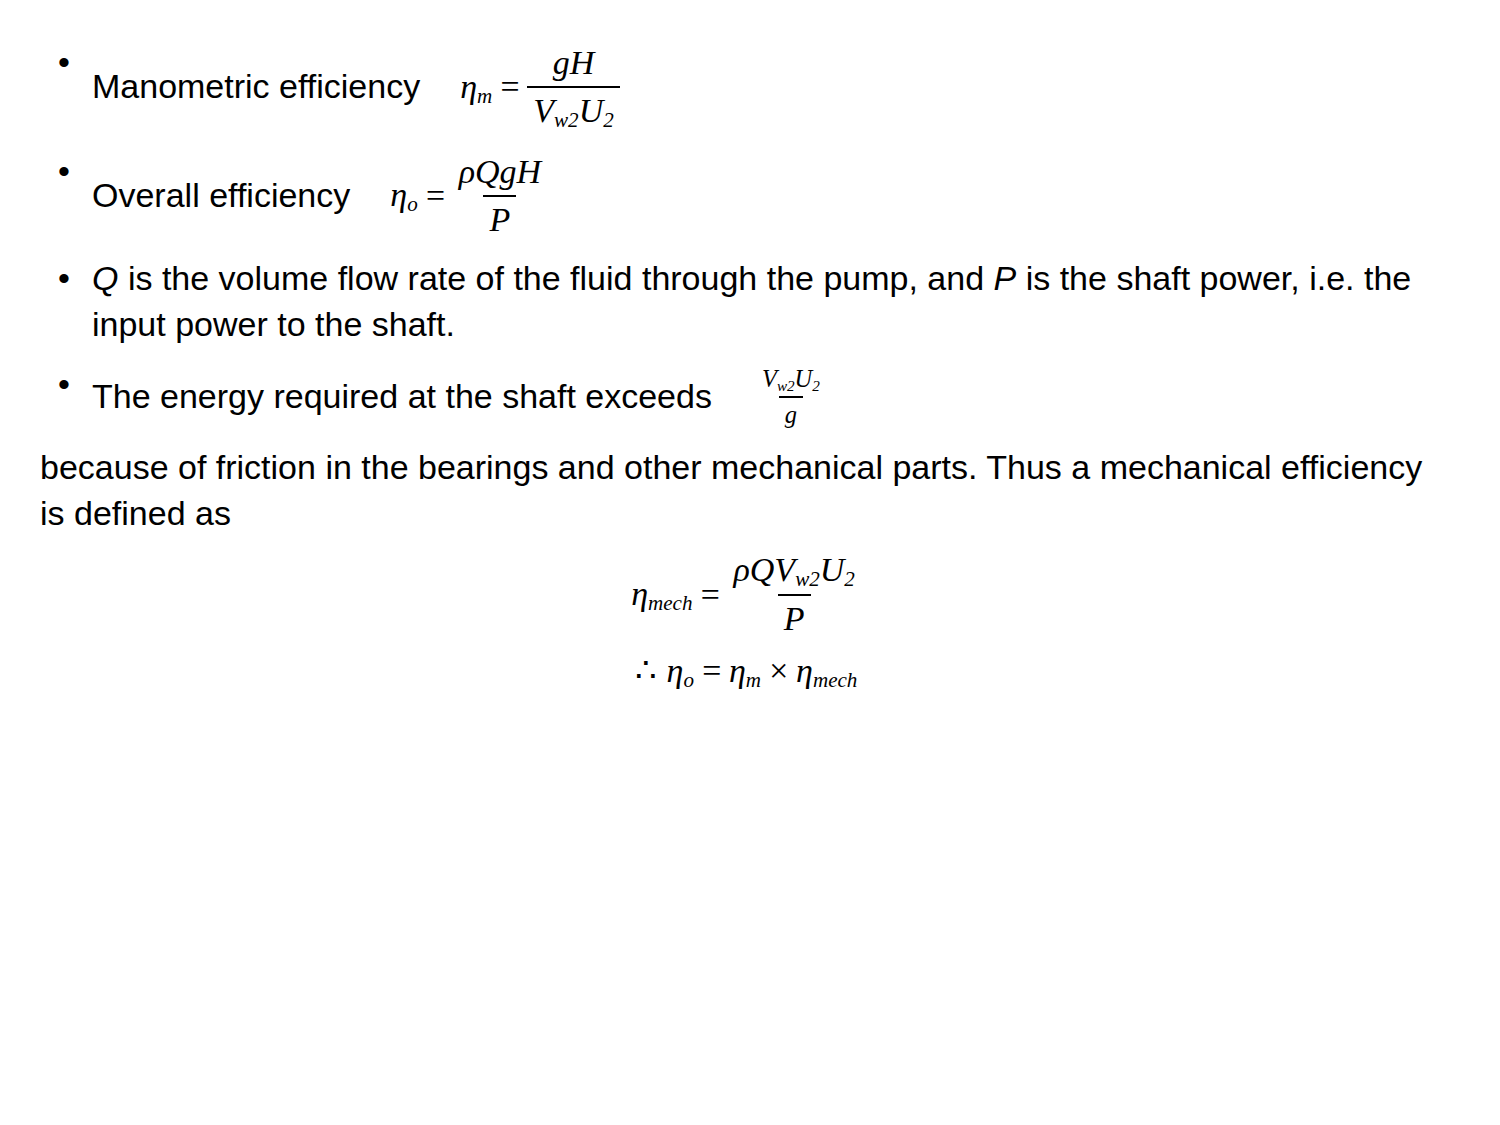Manometric efficiency ηm = gH Vw2U2
Overall efficiency ηo = ρQgH P
Q is the volume flow rate of the fluid through the pump, and P is the shaft power, i.e. the input power to the shaft.
The energy required at the shaft exceeds Vw2U2 g
because of friction in the bearings and other mechanical parts. Thus a mechanical efficiency is defined as
ηmech = ρQVw2U2 P
∴ ηo = ηm × ηmech